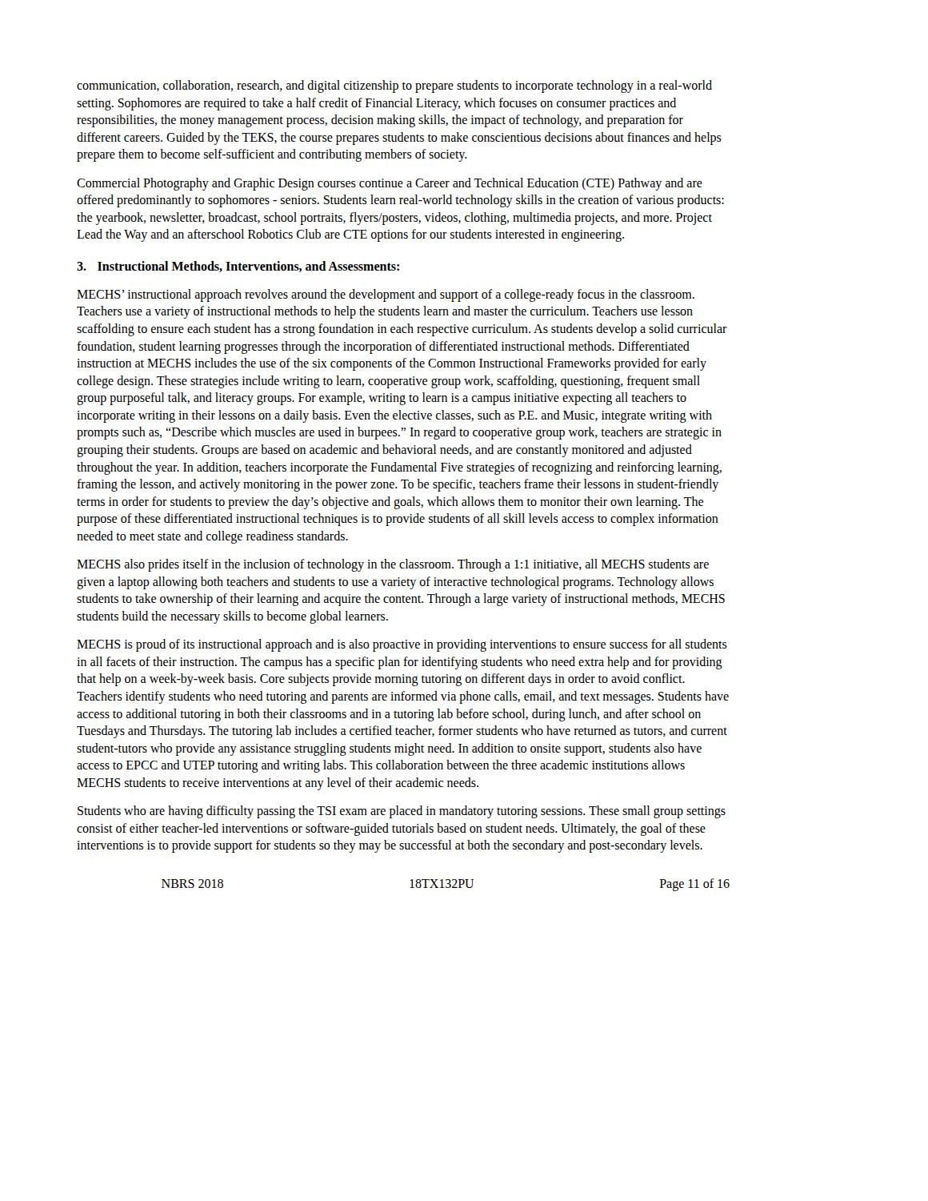communication, collaboration, research, and digital citizenship to prepare students to incorporate technology in a real-world setting. Sophomores are required to take a half credit of Financial Literacy, which focuses on consumer practices and responsibilities, the money management process, decision making skills, the impact of technology, and preparation for different careers. Guided by the TEKS, the course prepares students to make conscientious decisions about finances and helps prepare them to become self-sufficient and contributing members of society.
Commercial Photography and Graphic Design courses continue a Career and Technical Education (CTE) Pathway and are offered predominantly to sophomores - seniors. Students learn real-world technology skills in the creation of various products: the yearbook, newsletter, broadcast, school portraits, flyers/posters, videos, clothing, multimedia projects, and more. Project Lead the Way and an afterschool Robotics Club are CTE options for our students interested in engineering.
3. Instructional Methods, Interventions, and Assessments:
MECHS’ instructional approach revolves around the development and support of a college-ready focus in the classroom. Teachers use a variety of instructional methods to help the students learn and master the curriculum. Teachers use lesson scaffolding to ensure each student has a strong foundation in each respective curriculum. As students develop a solid curricular foundation, student learning progresses through the incorporation of differentiated instructional methods. Differentiated instruction at MECHS includes the use of the six components of the Common Instructional Frameworks provided for early college design. These strategies include writing to learn, cooperative group work, scaffolding, questioning, frequent small group purposeful talk, and literacy groups. For example, writing to learn is a campus initiative expecting all teachers to incorporate writing in their lessons on a daily basis. Even the elective classes, such as P.E. and Music, integrate writing with prompts such as, “Describe which muscles are used in burpees.” In regard to cooperative group work, teachers are strategic in grouping their students. Groups are based on academic and behavioral needs, and are constantly monitored and adjusted throughout the year. In addition, teachers incorporate the Fundamental Five strategies of recognizing and reinforcing learning, framing the lesson, and actively monitoring in the power zone. To be specific, teachers frame their lessons in student-friendly terms in order for students to preview the day’s objective and goals, which allows them to monitor their own learning. The purpose of these differentiated instructional techniques is to provide students of all skill levels access to complex information needed to meet state and college readiness standards.
MECHS also prides itself in the inclusion of technology in the classroom. Through a 1:1 initiative, all MECHS students are given a laptop allowing both teachers and students to use a variety of interactive technological programs. Technology allows students to take ownership of their learning and acquire the content. Through a large variety of instructional methods, MECHS students build the necessary skills to become global learners.
MECHS is proud of its instructional approach and is also proactive in providing interventions to ensure success for all students in all facets of their instruction. The campus has a specific plan for identifying students who need extra help and for providing that help on a week-by-week basis. Core subjects provide morning tutoring on different days in order to avoid conflict. Teachers identify students who need tutoring and parents are informed via phone calls, email, and text messages. Students have access to additional tutoring in both their classrooms and in a tutoring lab before school, during lunch, and after school on Tuesdays and Thursdays. The tutoring lab includes a certified teacher, former students who have returned as tutors, and current student-tutors who provide any assistance struggling students might need. In addition to onsite support, students also have access to EPCC and UTEP tutoring and writing labs. This collaboration between the three academic institutions allows MECHS students to receive interventions at any level of their academic needs.
Students who are having difficulty passing the TSI exam are placed in mandatory tutoring sessions. These small group settings consist of either teacher-led interventions or software-guided tutorials based on student needs. Ultimately, the goal of these interventions is to provide support for students so they may be successful at both the secondary and post-secondary levels.
NBRS 2018 18TX132PU Page 11 of 16